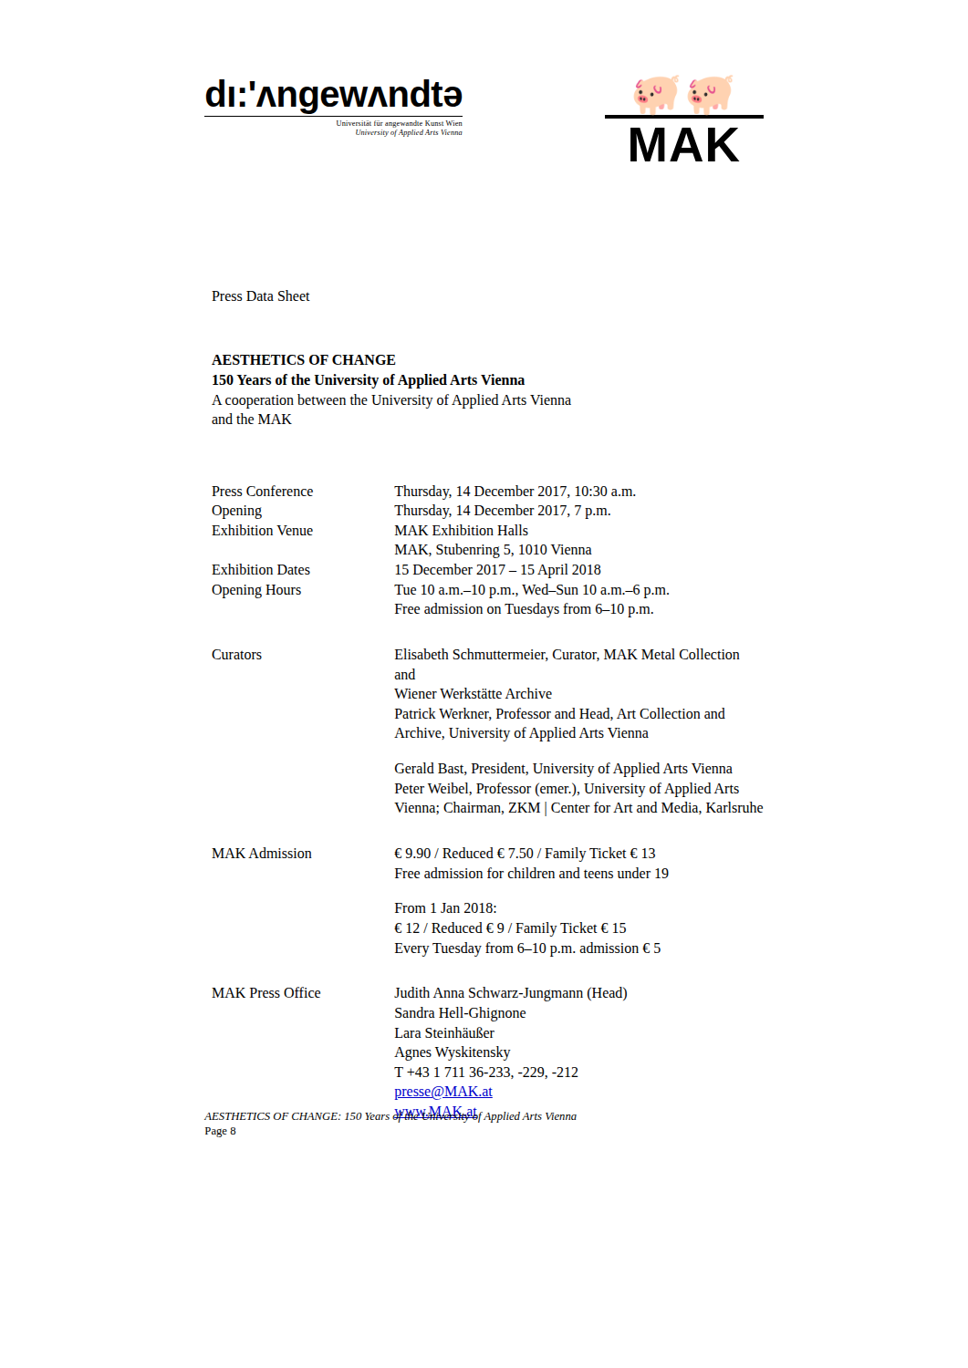dı:'ʌngewʌndtə
Universität für angewandte Kunst Wien
University of Applied Arts Vienna
🐖🐖
MAK
Press Data Sheet
AESTHETICS OF CHANGE150 Years of the University of Applied Arts Vienna
A cooperation between the University of Applied Arts Vienna
and the MAK
| Press Conference | Thursday, 14 December 2017, 10:30 a.m. |
| Opening | Thursday, 14 December 2017, 7 p.m. |
| Exhibition Venue | MAK Exhibition Halls MAK, Stubenring 5, 1010 Vienna |
| Exhibition Dates | 15 December 2017 – 15 April 2018 |
| Opening Hours | Tue 10 a.m.–10 p.m., Wed–Sun 10 a.m.–6 p.m. Free admission on Tuesdays from 6–10 p.m. |
| Curators | Elisabeth Schmuttermeier, Curator, MAK Metal Collection and Wiener Werkstätte Archive Patrick Werkner, Professor and Head, Art Collection and Archive, University of Applied Arts Vienna |
| | Gerald Bast, President, University of Applied Arts Vienna Peter Weibel, Professor (emer.), University of Applied Arts Vienna; Chairman, ZKM / Center for Art and Media, Karlsruhe |
| MAK Admission | € 9.90 / Reduced € 7.50 / Family Ticket € 13 Free admission for children and teens under 19 |
| | From 1 Jan 2018: € 12 / Reduced € 9 / Family Ticket € 15 Every Tuesday from 6–10 p.m. admission € 5 |
| MAK Press Office | Judith Anna Schwarz-Jungmann (Head) Sandra Hell-Ghignone Lara Steinhäußer Agnes Wyskitensky T +43 1 711 36-233, -229, -212 presse@MAK.at www.MAK.at |
AESTHETICS OF CHANGE: 150 Years of the University of Applied Arts Vienna
Page 8